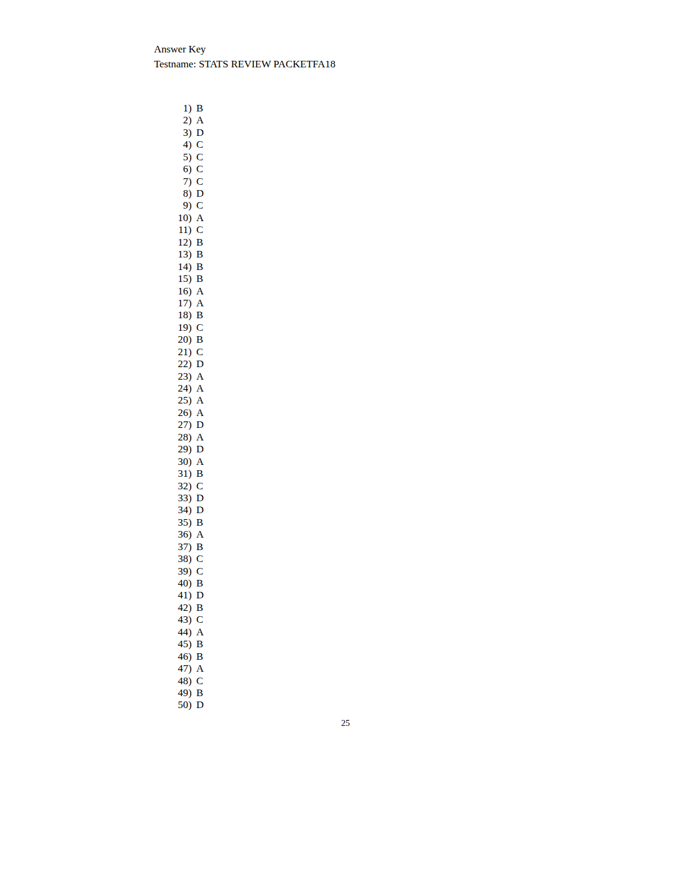Answer Key
Testname: STATS REVIEW PACKETFA18
1) B
2) A
3) D
4) C
5) C
6) C
7) C
8) D
9) C
10) A
11) C
12) B
13) B
14) B
15) B
16) A
17) A
18) B
19) C
20) B
21) C
22) D
23) A
24) A
25) A
26) A
27) D
28) A
29) D
30) A
31) B
32) C
33) D
34) D
35) B
36) A
37) B
38) C
39) C
40) B
41) D
42) B
43) C
44) A
45) B
46) B
47) A
48) C
49) B
50) D
25